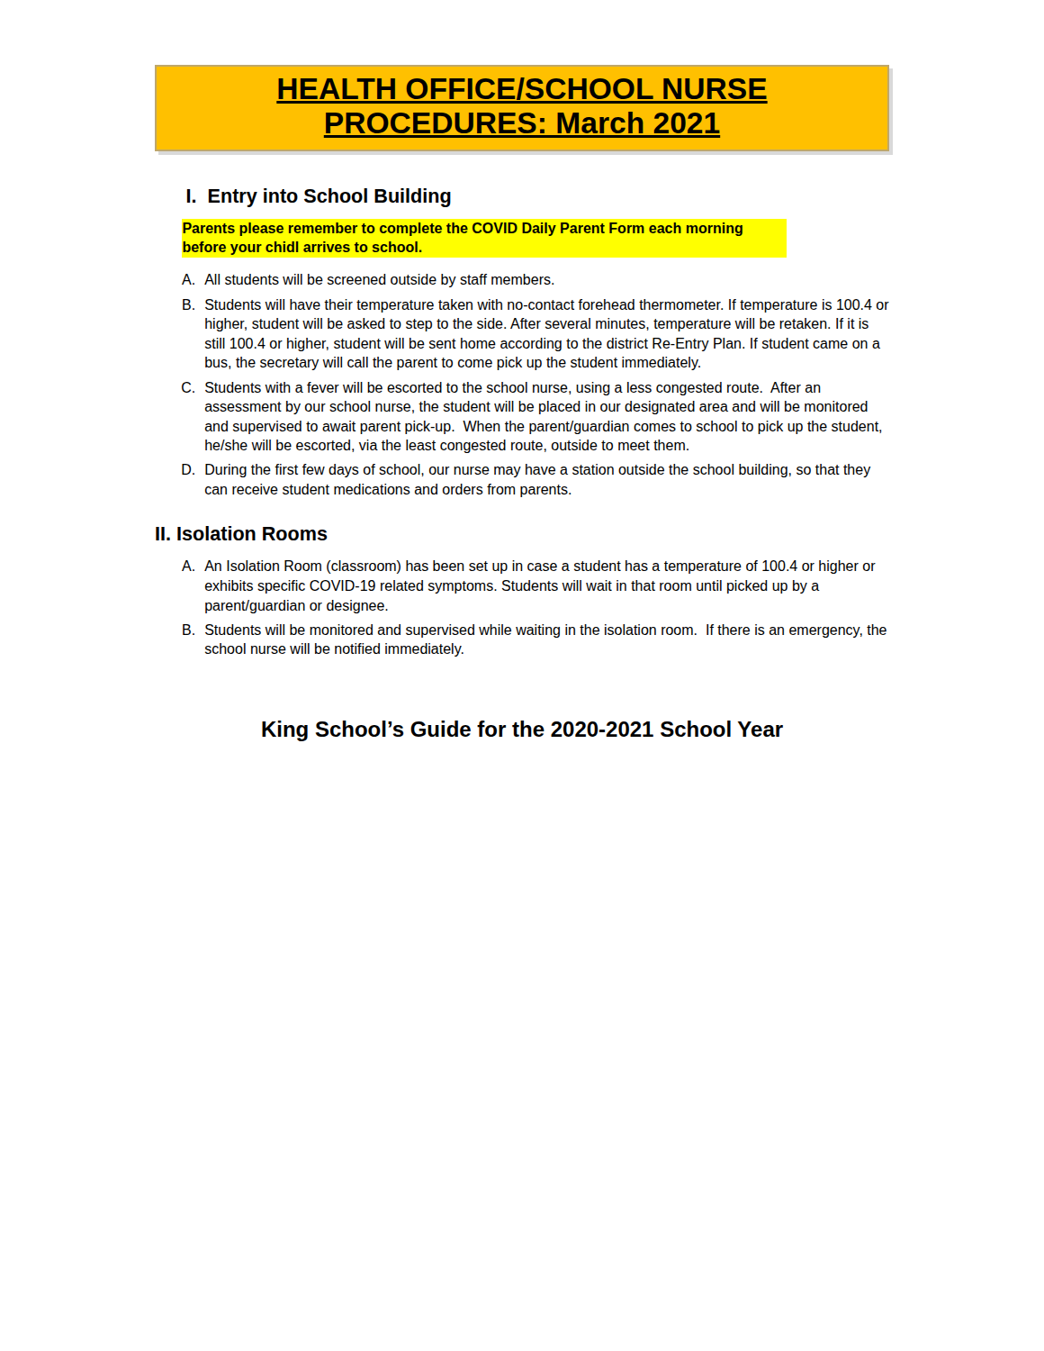HEALTH OFFICE/SCHOOL NURSE PROCEDURES: March 2021
I. Entry into School Building
Parents please remember to complete the COVID Daily Parent Form each morning before your chidl arrives to school.
All students will be screened outside by staff members.
Students will have their temperature taken with no-contact forehead thermometer. If temperature is 100.4 or higher, student will be asked to step to the side. After several minutes, temperature will be retaken. If it is still 100.4 or higher, student will be sent home according to the district Re-Entry Plan. If student came on a bus, the secretary will call the parent to come pick up the student immediately.
Students with a fever will be escorted to the school nurse, using a less congested route. After an assessment by our school nurse, the student will be placed in our designated area and will be monitored and supervised to await parent pick-up. When the parent/guardian comes to school to pick up the student, he/she will be escorted, via the least congested route, outside to meet them.
During the first few days of school, our nurse may have a station outside the school building, so that they can receive student medications and orders from parents.
II. Isolation Rooms
An Isolation Room (classroom) has been set up in case a student has a temperature of 100.4 or higher or exhibits specific COVID-19 related symptoms. Students will wait in that room until picked up by a parent/guardian or designee.
Students will be monitored and supervised while waiting in the isolation room. If there is an emergency, the school nurse will be notified immediately.
King School’s Guide for the 2020-2021 School Year